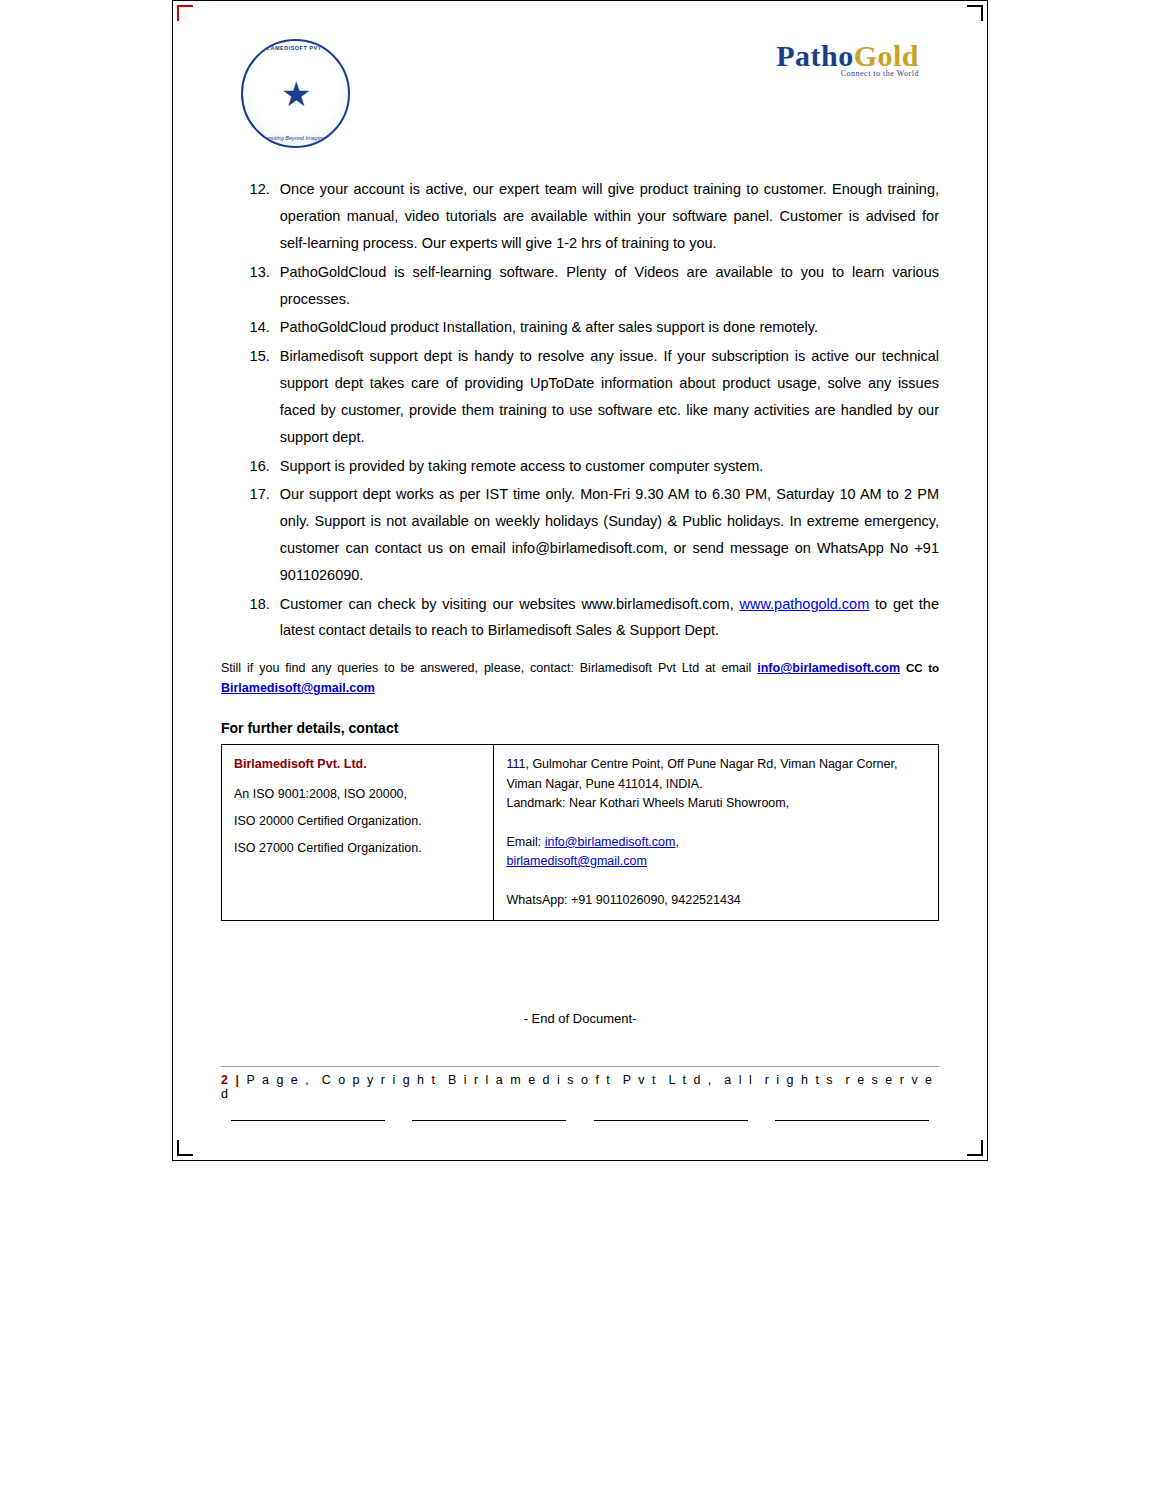BIRLAMEDISOFT PVT LTD ★ Computing Beyond Imagination
Patho Gold
Connect to the World
Once your account is active, our expert team will give product training to customer. Enough training, operation manual, video tutorials are available within your software panel. Customer is advised for self-learning process. Our experts will give 1-2 hrs of training to you.
PathoGoldCloud is self-learning software. Plenty of Videos are available to you to learn various processes.
PathoGoldCloud product Installation, training & after sales support is done remotely.
Birlamedisoft support dept is handy to resolve any issue. If your subscription is active our technical support dept takes care of providing UpToDate information about product usage, solve any issues faced by customer, provide them training to use software etc. like many activities are handled by our support dept.
Support is provided by taking remote access to customer computer system.
Our support dept works as per IST time only. Mon-Fri 9.30 AM to 6.30 PM, Saturday 10 AM to 2 PM only. Support is not available on weekly holidays (Sunday) & Public holidays. In extreme emergency, customer can contact us on email info@birlamedisoft.com, or send message on WhatsApp No +91 9011026090.
Customer can check by visiting our websites www.birlamedisoft.com, www.pathogold.com to get the latest contact details to reach to Birlamedisoft Sales & Support Dept.
Still if you find any queries to be answered, please, contact: Birlamedisoft Pvt Ltd at email info@birlamedisoft.com CC to Birlamedisoft@gmail.com
For further details, contact
| Birlamedisoft Pvt. Ltd. An ISO 9001:2008, ISO 20000, ISO 20000 Certified Organization. ISO 27000 Certified Organization. | 111, Gulmohar Centre Point, Off Pune Nagar Rd, Viman Nagar Corner, Viman Nagar, Pune 411014, INDIA. Landmark: Near Kothari Wheels Maruti Showroom, Email: info@birlamedisoft.com , birlamedisoft@gmail.com WhatsApp: +91 9011026090, 9422521434 |
- End of Document-
2 | P a g e , C o p y r i g h t B i r l a m e d i s o f t P v t L t d , a l l r i g h t s r e s e r v e d